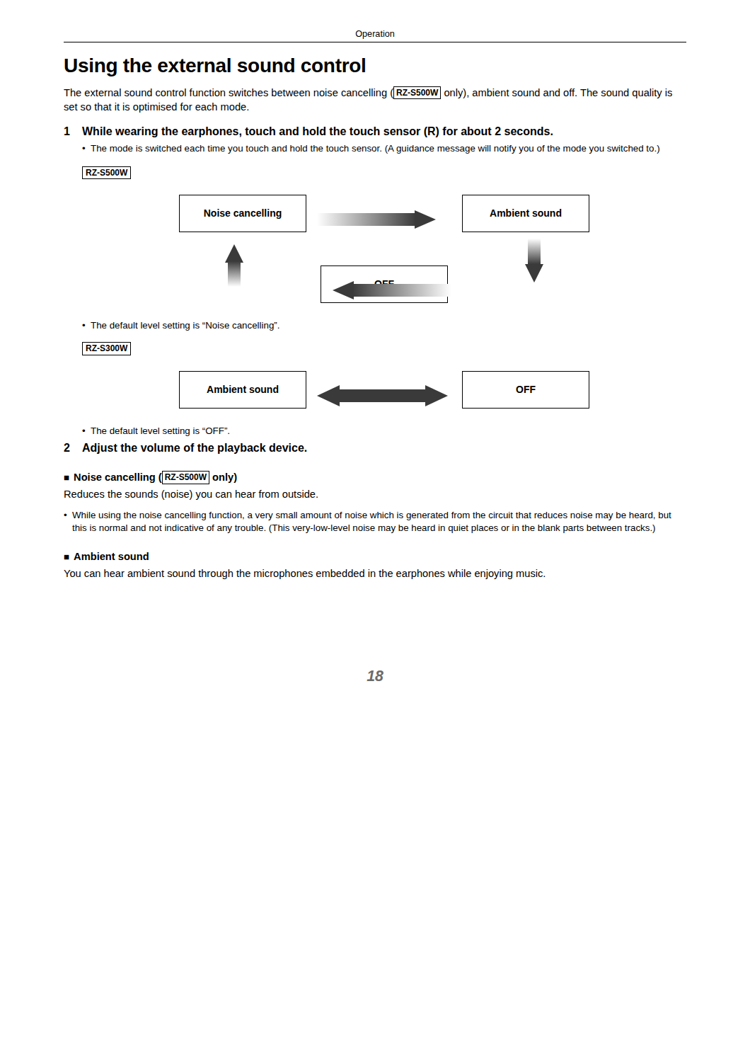Operation
Using the external sound control
The external sound control function switches between noise cancelling (RZ-S500W only), ambient sound and off. The sound quality is set so that it is optimised for each mode.
While wearing the earphones, touch and hold the touch sensor (R) for about 2 seconds.
The mode is switched each time you touch and hold the touch sensor. (A guidance message will notify you of the mode you switched to.)
RZ-S500W
Noise cancelling
Ambient sound
OFF
The default level setting is “Noise cancelling”.
RZ-S300W
Ambient sound
OFF
The default level setting is “OFF”.
Adjust the volume of the playback device.
Noise cancelling (RZ-S500W only)
Reduces the sounds (noise) you can hear from outside.
While using the noise cancelling function, a very small amount of noise which is generated from the circuit that reduces noise may be heard, but this is normal and not indicative of any trouble. (This very-low-level noise may be heard in quiet places or in the blank parts between tracks.)
Ambient sound
You can hear ambient sound through the microphones embedded in the earphones while enjoying music.
18